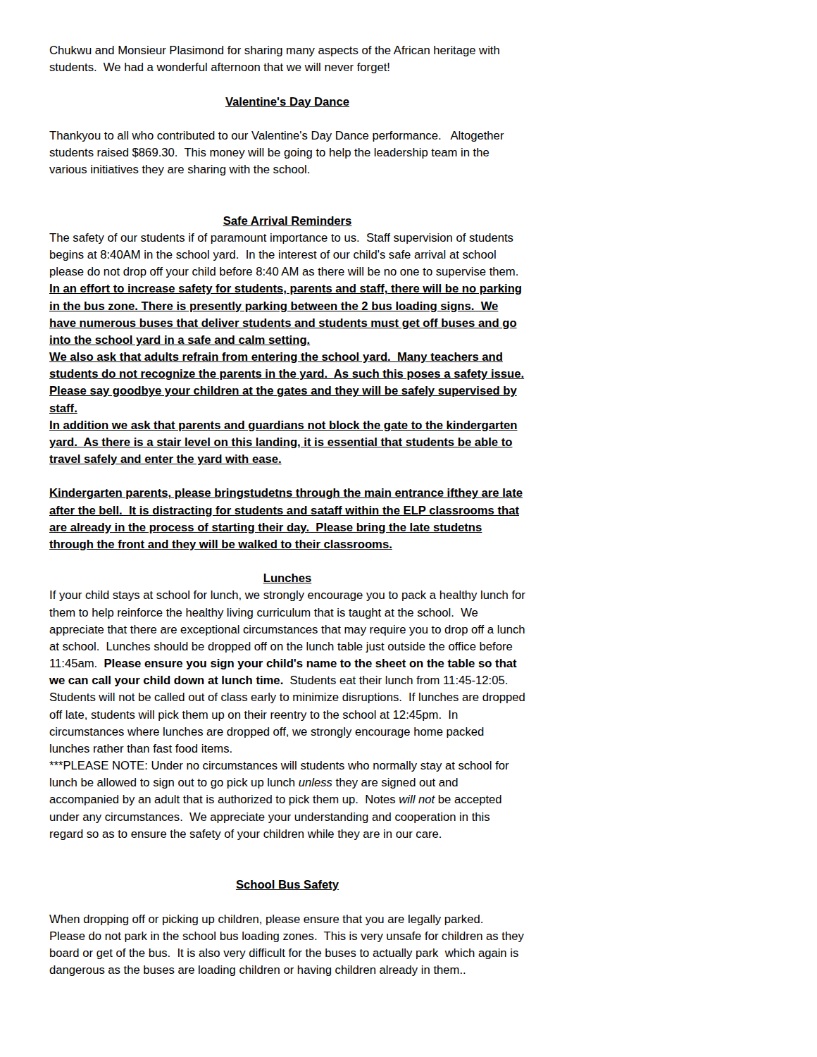Chukwu and Monsieur Plasimond for sharing many aspects of the African heritage with students. We had a wonderful afternoon that we will never forget!
Valentine's Day Dance
Thankyou to all who contributed to our Valentine's Day Dance performance. Altogether students raised $869.30. This money will be going to help the leadership team in the various initiatives they are sharing with the school.
Safe Arrival Reminders
The safety of our students if of paramount importance to us. Staff supervision of students begins at 8:40AM in the school yard. In the interest of our child's safe arrival at school please do not drop off your child before 8:40 AM as there will be no one to supervise them.
In an effort to increase safety for students, parents and staff, there will be no parking in the bus zone. There is presently parking between the 2 bus loading signs. We have numerous buses that deliver students and students must get off buses and go into the school yard in a safe and calm setting.
We also ask that adults refrain from entering the school yard. Many teachers and students do not recognize the parents in the yard. As such this poses a safety issue. Please say goodbye your children at the gates and they will be safely supervised by staff.
In addition we ask that parents and guardians not block the gate to the kindergarten yard. As there is a stair level on this landing, it is essential that students be able to travel safely and enter the yard with ease.
Kindergarten parents, please bringstudetns through the main entrance ifthey are late after the bell. It is distracting for students and sataff within the ELP classrooms that are already in the process of starting their day. Please bring the late studetns through the front and they will be walked to their classrooms.
Lunches
If your child stays at school for lunch, we strongly encourage you to pack a healthy lunch for them to help reinforce the healthy living curriculum that is taught at the school. We appreciate that there are exceptional circumstances that may require you to drop off a lunch at school. Lunches should be dropped off on the lunch table just outside the office before 11:45am. Please ensure you sign your child's name to the sheet on the table so that we can call your child down at lunch time. Students eat their lunch from 11:45-12:05. Students will not be called out of class early to minimize disruptions. If lunches are dropped off late, students will pick them up on their reentry to the school at 12:45pm. In circumstances where lunches are dropped off, we strongly encourage home packed lunches rather than fast food items.
***PLEASE NOTE: Under no circumstances will students who normally stay at school for lunch be allowed to sign out to go pick up lunch unless they are signed out and accompanied by an adult that is authorized to pick them up. Notes will not be accepted under any circumstances. We appreciate your understanding and cooperation in this regard so as to ensure the safety of your children while they are in our care.
School Bus Safety
When dropping off or picking up children, please ensure that you are legally parked. Please do not park in the school bus loading zones. This is very unsafe for children as they board or get of the bus. It is also very difficult for the buses to actually park which again is dangerous as the buses are loading children or having children already in them..